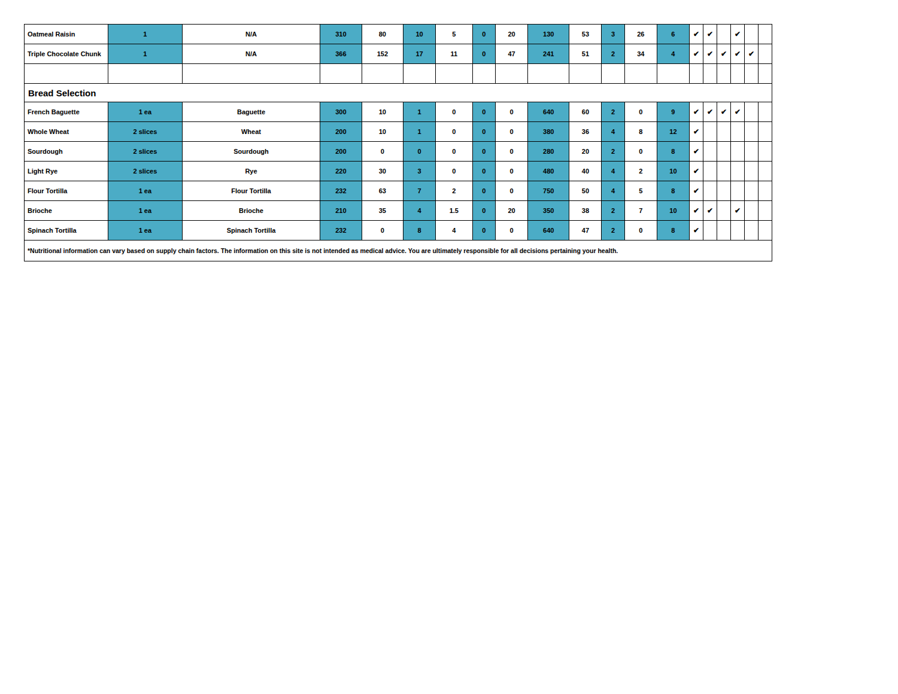| Oatmeal Raisin | 1 | N/A | 310 | 80 | 10 | 5 | 0 | 20 | 130 | 53 | 3 | 26 | 6 | ✔ | ✔ | | ✔ | | |
| Triple Chocolate Chunk | 1 | N/A | 366 | 152 | 17 | 11 | 0 | 47 | 241 | 51 | 2 | 34 | 4 | ✔ | ✔ | ✔ | ✔ | ✔ | |
| Bread Selection |
| French Baguette | 1 ea | Baguette | 300 | 10 | 1 | 0 | 0 | 0 | 640 | 60 | 2 | 0 | 9 | ✔ | ✔ | ✔ | ✔ | | |
| Whole Wheat | 2 slices | Wheat | 200 | 10 | 1 | 0 | 0 | 0 | 380 | 36 | 4 | 8 | 12 | ✔ | | | | | |
| Sourdough | 2 slices | Sourdough | 200 | 0 | 0 | 0 | 0 | 0 | 280 | 20 | 2 | 0 | 8 | ✔ | | | | | |
| Light Rye | 2 slices | Rye | 220 | 30 | 3 | 0 | 0 | 0 | 480 | 40 | 4 | 2 | 10 | ✔ | | | | | |
| Flour Tortilla | 1 ea | Flour Tortilla | 232 | 63 | 7 | 2 | 0 | 0 | 750 | 50 | 4 | 5 | 8 | ✔ | | | | | |
| Brioche | 1 ea | Brioche | 210 | 35 | 4 | 1.5 | 0 | 20 | 350 | 38 | 2 | 7 | 10 | ✔ | ✔ | | ✔ | | |
| Spinach Tortilla | 1 ea | Spinach Tortilla | 232 | 0 | 8 | 4 | 0 | 0 | 640 | 47 | 2 | 0 | 8 | ✔ | | | | | |
| *Nutritional information can vary based on supply chain factors. The information on this site is not intended as medical advice. You are ultimately responsible for all decisions pertaining your health. |